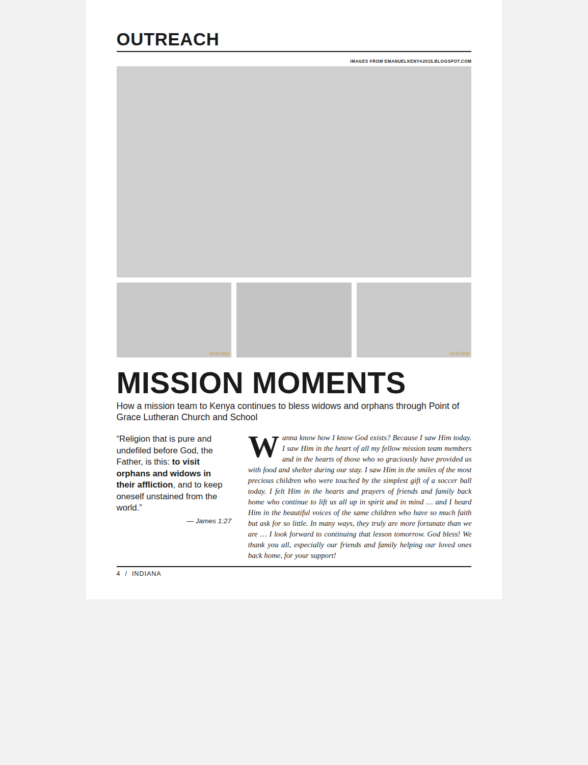Outreach
Images from emanuelkenya2015.blogspot.com
10 25 2015
10 25 2015
Mission Moments
How a mission team to Kenya continues to bless widows and orphans through Point of Grace Lutheran Church and School
“Religion that is pure and undefiled before God, the Father, is this: to visit orphans and widows in their affliction, and to keep oneself unstained from the world.”
— James 1:27
Wanna know how I know God exists? Because I saw Him today. I saw Him in the heart of all my fellow mission team members and in the hearts of those who so graciously have provided us with food and shelter during our stay. I saw Him in the smiles of the most precious children who were touched by the simplest gift of a soccer ball today. I felt Him in the hearts and prayers of friends and family back home who continue to lift us all up in spirit and in mind … and I heard Him in the beautiful voices of the same children who have so much faith but ask for so little. In many ways, they truly are more fortunate than we are … I look forward to continuing that lesson tomorrow. God bless! We thank you all, especially our friends and family helping our loved ones back home, for your support!
4 / Indiana